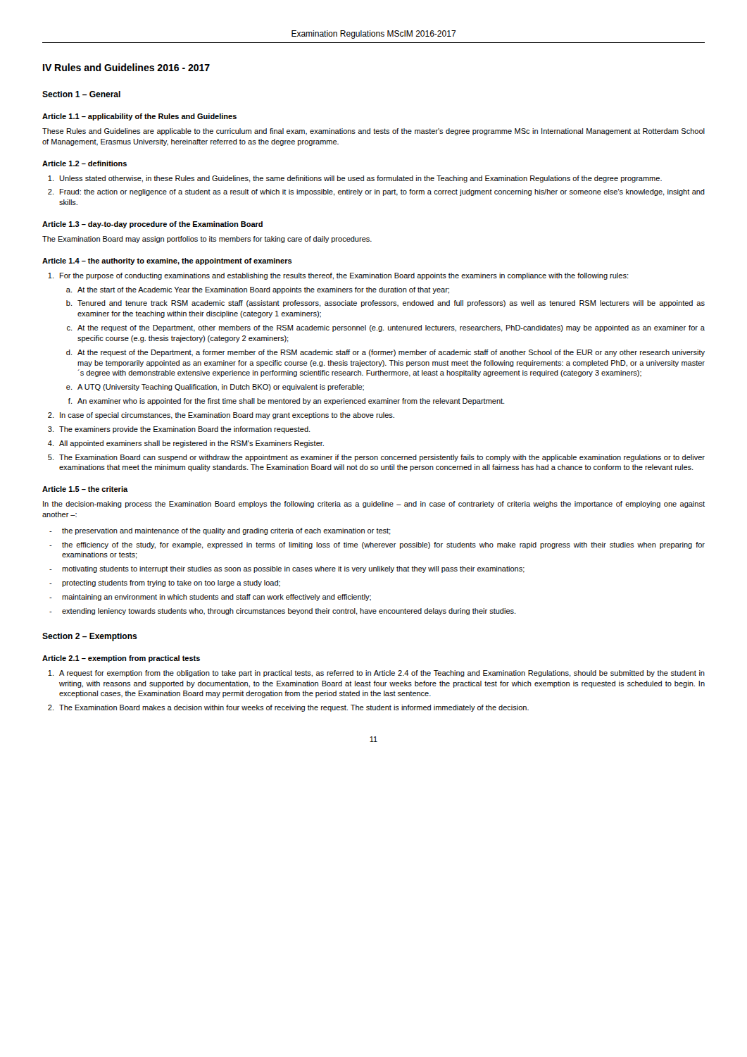Examination Regulations MScIM 2016-2017
IV Rules and Guidelines 2016 - 2017
Section 1 – General
Article 1.1 – applicability of the Rules and Guidelines
These Rules and Guidelines are applicable to the curriculum and final exam, examinations and tests of the master's degree programme MSc in International Management at Rotterdam School of Management, Erasmus University, hereinafter referred to as the degree programme.
Article 1.2 – definitions
Unless stated otherwise, in these Rules and Guidelines, the same definitions will be used as formulated in the Teaching and Examination Regulations of the degree programme.
Fraud: the action or negligence of a student as a result of which it is impossible, entirely or in part, to form a correct judgment concerning his/her or someone else's knowledge, insight and skills.
Article 1.3 – day-to-day procedure of the Examination Board
The Examination Board may assign portfolios to its members for taking care of daily procedures.
Article 1.4 – the authority to examine, the appointment of examiners
For the purpose of conducting examinations and establishing the results thereof, the Examination Board appoints the examiners in compliance with the following rules:
At the start of the Academic Year the Examination Board appoints the examiners for the duration of that year;
Tenured and tenure track RSM academic staff (assistant professors, associate professors, endowed and full professors) as well as tenured RSM lecturers will be appointed as examiner for the teaching within their discipline (category 1 examiners);
At the request of the Department, other members of the RSM academic personnel (e.g. untenured lecturers, researchers, PhD-candidates) may be appointed as an examiner for a specific course (e.g. thesis trajectory) (category 2 examiners);
At the request of the Department, a former member of the RSM academic staff or a (former) member of academic staff of another School of the EUR or any other research university may be temporarily appointed as an examiner for a specific course (e.g. thesis trajectory). This person must meet the following requirements: a completed PhD, or a university master´s degree with demonstrable extensive experience in performing scientific research. Furthermore, at least a hospitality agreement is required (category 3 examiners);
A UTQ (University Teaching Qualification, in Dutch BKO) or equivalent is preferable;
An examiner who is appointed for the first time shall be mentored by an experienced examiner from the relevant Department.
In case of special circumstances, the Examination Board may grant exceptions to the above rules.
The examiners provide the Examination Board the information requested.
All appointed examiners shall be registered in the RSM's Examiners Register.
The Examination Board can suspend or withdraw the appointment as examiner if the person concerned persistently fails to comply with the applicable examination regulations or to deliver examinations that meet the minimum quality standards. The Examination Board will not do so until the person concerned in all fairness has had a chance to conform to the relevant rules.
Article 1.5 – the criteria
In the decision-making process the Examination Board employs the following criteria as a guideline – and in case of contrariety of criteria weighs the importance of employing one against another –:
the preservation and maintenance of the quality and grading criteria of each examination or test;
the efficiency of the study, for example, expressed in terms of limiting loss of time (wherever possible) for students who make rapid progress with their studies when preparing for examinations or tests;
motivating students to interrupt their studies as soon as possible in cases where it is very unlikely that they will pass their examinations;
protecting students from trying to take on too large a study load;
maintaining an environment in which students and staff can work effectively and efficiently;
extending leniency towards students who, through circumstances beyond their control, have encountered delays during their studies.
Section 2 – Exemptions
Article 2.1 – exemption from practical tests
A request for exemption from the obligation to take part in practical tests, as referred to in Article 2.4 of the Teaching and Examination Regulations, should be submitted by the student in writing, with reasons and supported by documentation, to the Examination Board at least four weeks before the practical test for which exemption is requested is scheduled to begin. In exceptional cases, the Examination Board may permit derogation from the period stated in the last sentence.
The Examination Board makes a decision within four weeks of receiving the request. The student is informed immediately of the decision.
11